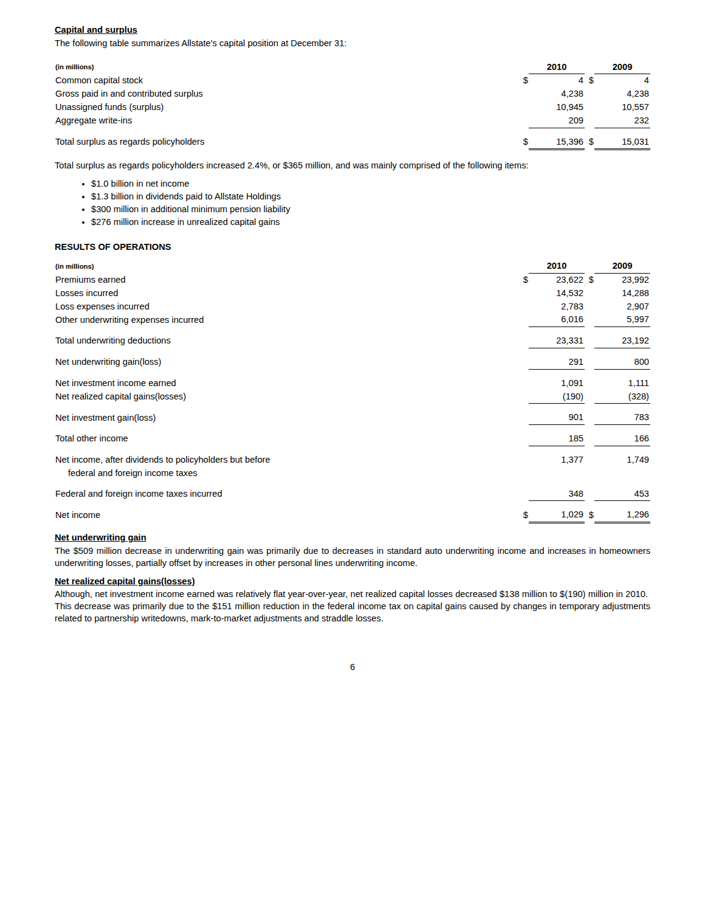Capital and surplus
The following table summarizes Allstate’s capital position at December 31:
| (in millions) | | 2010 | | 2009 |
| Common capital stock | $ | 4 | $ | 4 |
| Gross paid in and contributed surplus | | 4,238 | | 4,238 |
| Unassigned funds (surplus) | | 10,945 | | 10,557 |
| Aggregate write-ins | | 209 | | 232 |
| Total surplus as regards policyholders | $ | 15,396 | $ | 15,031 |
Total surplus as regards policyholders increased 2.4%, or $365 million, and was mainly comprised of the following items:
$1.0 billion in net income
$1.3 billion in dividends paid to Allstate Holdings
$300 million in additional minimum pension liability
$276 million increase in unrealized capital gains
RESULTS OF OPERATIONS
| (in millions) | | 2010 | | 2009 |
| Premiums earned | $ | 23,622 | $ | 23,992 |
| Losses incurred | | 14,532 | | 14,288 |
| Loss expenses incurred | | 2,783 | | 2,907 |
| Other underwriting expenses incurred | | 6,016 | | 5,997 |
| Total underwriting deductions | | 23,331 | | 23,192 |
| Net underwriting gain(loss) | | 291 | | 800 |
| Net investment income earned | | 1,091 | | 1,111 |
| Net realized capital gains(losses) | | (190) | | (328) |
| Net investment gain(loss) | | 901 | | 783 |
| Total other income | | 185 | | 166 |
| Net income, after dividends to policyholders but before | | 1,377 | | 1,749 |
| federal and foreign income taxes | | | | |
| Federal and foreign income taxes incurred | | 348 | | 453 |
| Net income | $ | 1,029 | $ | 1,296 |
Net underwriting gain
The $509 million decrease in underwriting gain was primarily due to decreases in standard auto underwriting income and increases in homeowners underwriting losses, partially offset by increases in other personal lines underwriting income.
Net realized capital gains(losses)
Although, net investment income earned was relatively flat year-over-year, net realized capital losses decreased $138 million to $(190) million in 2010. This decrease was primarily due to the $151 million reduction in the federal income tax on capital gains caused by changes in temporary adjustments related to partnership writedowns, mark-to-market adjustments and straddle losses.
6